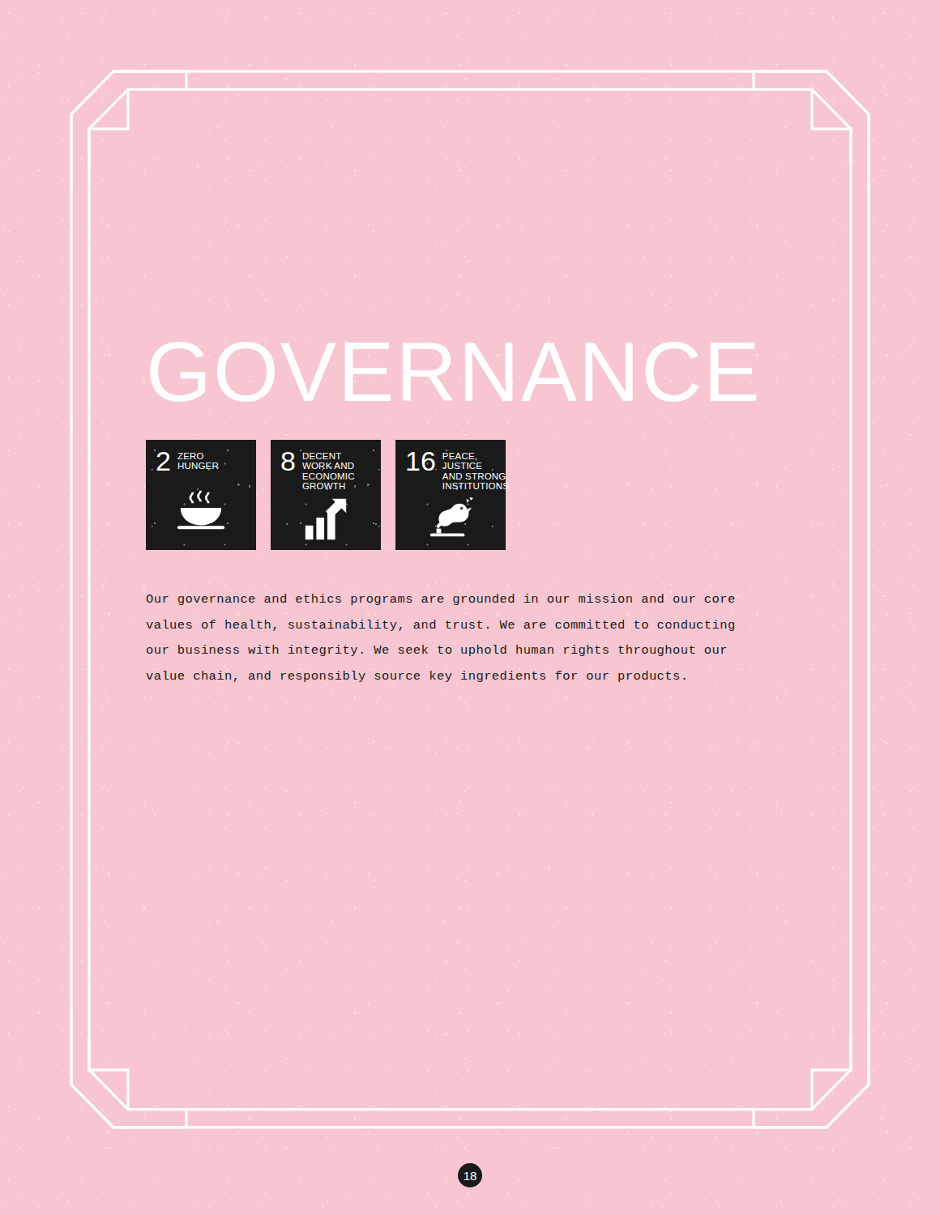Governance
2 Zero
Hunger
8 Decent Work and
Economic Growth
16 Peace, Justice
and Strong
Institutions
Our governance and ethics programs are grounded in our mission and our core values of health, sustainability, and trust. We are committed to conducting our business with integrity. We seek to uphold human rights throughout our value chain, and responsibly source key ingredients for our products.
18